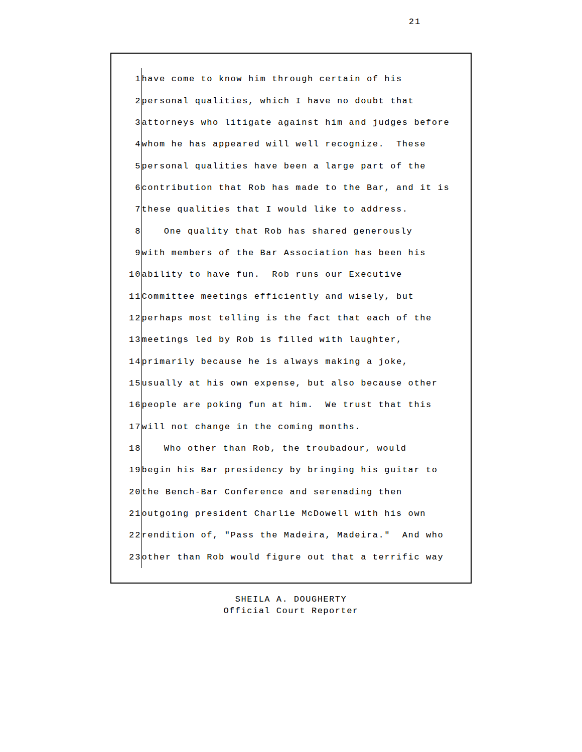21
| 1 | have come to know him through certain of his |
| 2 | personal qualities, which I have no doubt that |
| 3 | attorneys who litigate against him and judges before |
| 4 | whom he has appeared will well recognize. These |
| 5 | personal qualities have been a large part of the |
| 6 | contribution that Rob has made to the Bar, and it is |
| 7 | these qualities that I would like to address. |
| 8 | One quality that Rob has shared generously |
| 9 | with members of the Bar Association has been his |
| 10 | ability to have fun. Rob runs our Executive |
| 11 | Committee meetings efficiently and wisely, but |
| 12 | perhaps most telling is the fact that each of the |
| 13 | meetings led by Rob is filled with laughter, |
| 14 | primarily because he is always making a joke, |
| 15 | usually at his own expense, but also because other |
| 16 | people are poking fun at him. We trust that this |
| 17 | will not change in the coming months. |
| 18 | Who other than Rob, the troubadour, would |
| 19 | begin his Bar presidency by bringing his guitar to |
| 20 | the Bench-Bar Conference and serenading then |
| 21 | outgoing president Charlie McDowell with his own |
| 22 | rendition of, "Pass the Madeira, Madeira." And who |
| 23 | other than Rob would figure out that a terrific way |
SHEILA A. DOUGHERTY
Official Court Reporter